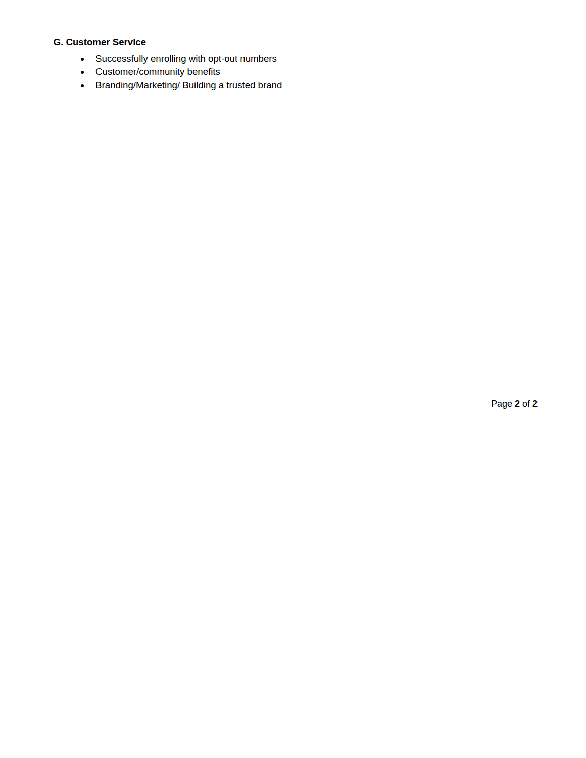G. Customer Service
Successfully enrolling with opt-out numbers
Customer/community benefits
Branding/Marketing/ Building a trusted brand
Page 2 of 2